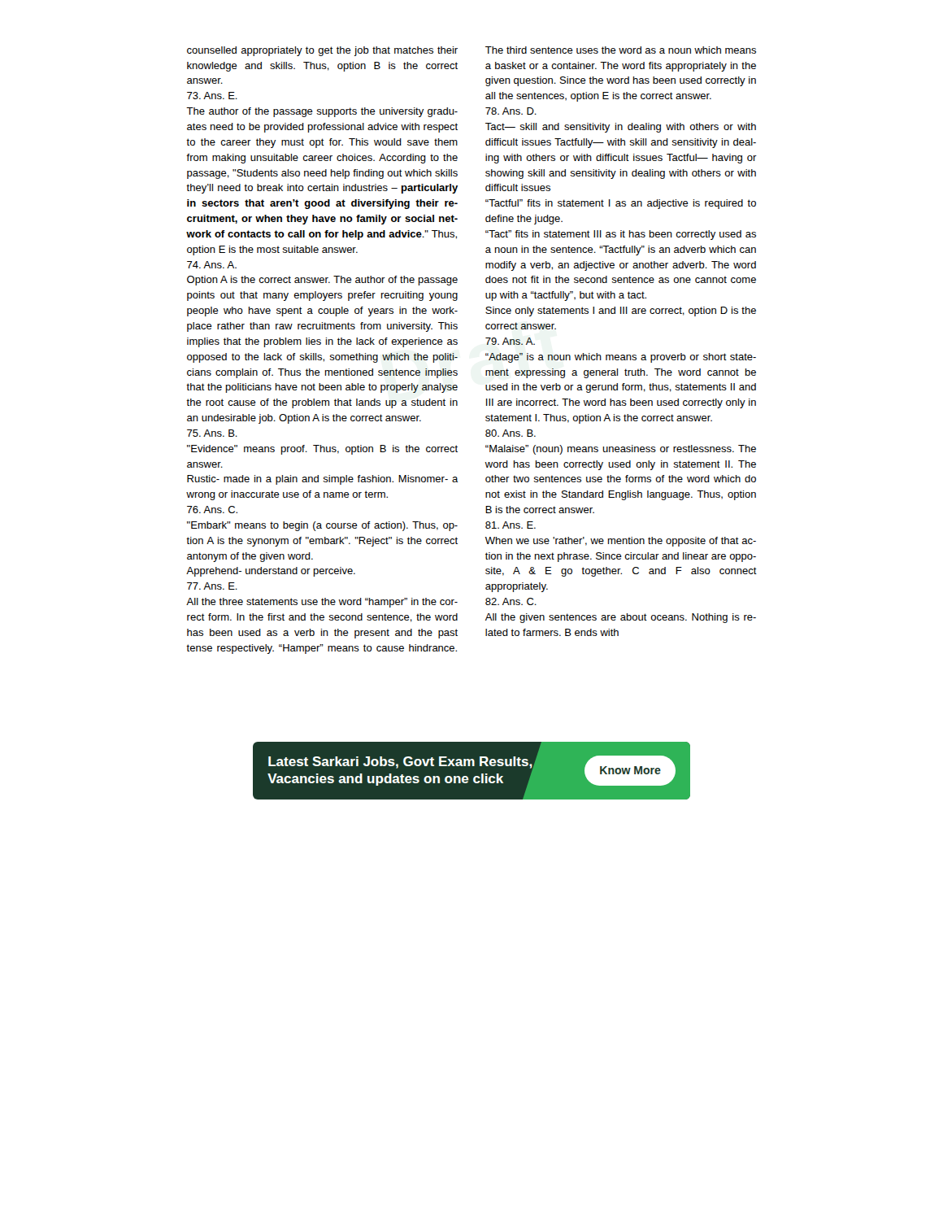Draft
counselled appropriately to get the job that matches their knowledge and skills. Thus, option B is the correct answer.
73. Ans. E.
The author of the passage supports the university graduates need to be provided professional advice with respect to the career they must opt for. This would save them from making unsuitable career choices. According to the passage, "Students also need help finding out which skills they’ll need to break into certain industries – particularly in sectors that aren’t good at diversifying their recruitment, or when they have no family or social network of contacts to call on for help and advice." Thus, option E is the most suitable answer.
74. Ans. A.
Option A is the correct answer. The author of the passage points out that many employers prefer recruiting young people who have spent a couple of years in the workplace rather than raw recruitments from university. This implies that the problem lies in the lack of experience as opposed to the lack of skills, something which the politicians complain of. Thus the mentioned sentence implies that the politicians have not been able to properly analyse the root cause of the problem that lands up a student in an undesirable job. Option A is the correct answer.
75. Ans. B.
"Evidence" means proof. Thus, option B is the correct answer.
Rustic- made in a plain and simple fashion. Misnomer- a wrong or inaccurate use of a name or term.
76. Ans. C.
"Embark" means to begin (a course of action). Thus, option A is the synonym of "embark". "Reject" is the correct antonym of the given word.
Apprehend- understand or perceive.
77. Ans. E.
All the three statements use the word “hamper” in the correct form. In the first and the second sentence, the word has been used as a verb in the present and the past tense respectively. “Hamper” means to cause hindrance. The third sentence uses the word as a noun which means a basket or a container. The word fits appropriately in the given question. Since the word has been used correctly in all the sentences, option E is the correct answer.
78. Ans. D.
Tact— skill and sensitivity in dealing with others or with difficult issues Tactfully— with skill and sensitivity in dealing with others or with difficult issues Tactful— having or showing skill and sensitivity in dealing with others or with difficult issues
“Tactful” fits in statement I as an adjective is required to define the judge.
“Tact” fits in statement III as it has been correctly used as a noun in the sentence. “Tactfully” is an adverb which can modify a verb, an adjective or another adverb. The word does not fit in the second sentence as one cannot come up with a “tactfully”, but with a tact.
Since only statements I and III are correct, option D is the correct answer.
79. Ans. A.
“Adage” is a noun which means a proverb or short statement expressing a general truth. The word cannot be used in the verb or a gerund form, thus, statements II and III are incorrect. The word has been used correctly only in statement I. Thus, option A is the correct answer.
80. Ans. B.
“Malaise” (noun) means uneasiness or restlessness. The word has been correctly used only in statement II. The other two sentences use the forms of the word which do not exist in the Standard English language. Thus, option B is the correct answer.
81. Ans. E.
When we use 'rather', we mention the opposite of that action in the next phrase. Since circular and linear are opposite, A & E go together. C and F also connect appropriately.
82. Ans. C.
All the given sentences are about oceans. Nothing is related to farmers. B ends with
Latest Sarkari Jobs, Govt Exam Results,
Vacancies and updates on one click
Know More